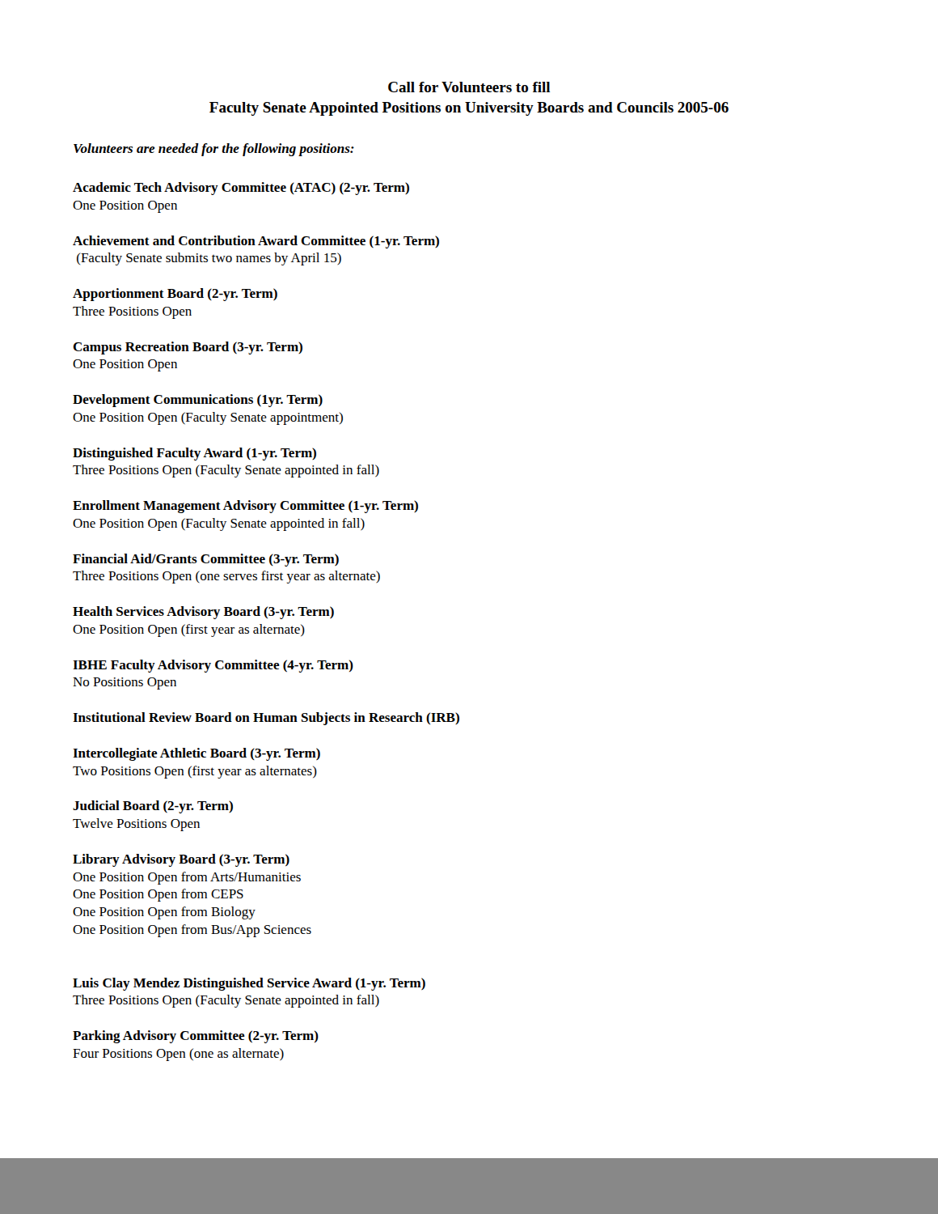Call for Volunteers to fill
Faculty Senate Appointed Positions on University Boards and Councils 2005-06
Volunteers are needed for the following positions:
Academic Tech Advisory Committee (ATAC) (2-yr. Term)
One Position Open
Achievement and Contribution Award Committee (1-yr. Term)
(Faculty Senate submits two names by April 15)
Apportionment Board (2-yr. Term)
Three Positions Open
Campus Recreation Board (3-yr. Term)
One Position Open
Development Communications (1yr. Term)
One Position Open (Faculty Senate appointment)
Distinguished Faculty Award (1-yr. Term)
Three Positions Open (Faculty Senate appointed in fall)
Enrollment Management Advisory Committee (1-yr. Term)
One Position Open (Faculty Senate appointed in fall)
Financial Aid/Grants Committee (3-yr. Term)
Three Positions Open (one serves first year as alternate)
Health Services Advisory Board (3-yr. Term)
One Position Open (first year as alternate)
IBHE Faculty Advisory Committee (4-yr. Term)
No Positions Open
Institutional Review Board on Human Subjects in Research (IRB)
Intercollegiate Athletic Board (3-yr. Term)
Two Positions Open (first year as alternates)
Judicial Board (2-yr. Term)
Twelve Positions Open
Library Advisory Board (3-yr. Term)
One Position Open from Arts/Humanities
One Position Open from CEPS
One Position Open from Biology
One Position Open from Bus/App Sciences
Luis Clay Mendez Distinguished Service Award (1-yr. Term)
Three Positions Open (Faculty Senate appointed in fall)
Parking Advisory Committee (2-yr. Term)
Four Positions Open (one as alternate)